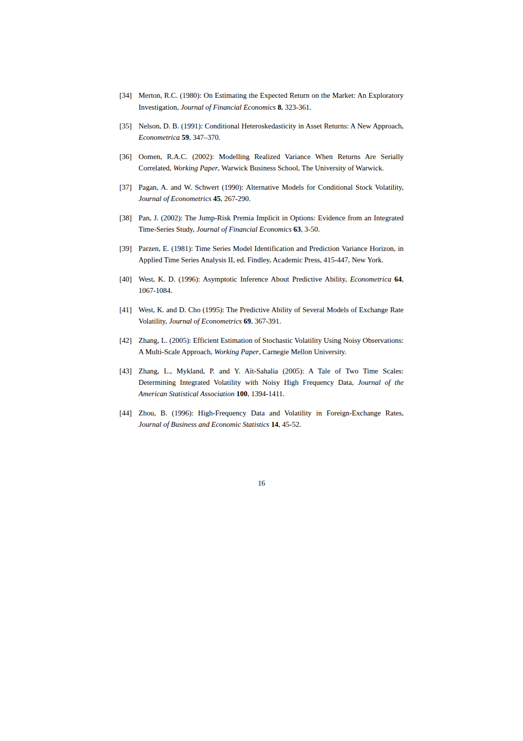[34] Merton, R.C. (1980): On Estimating the Expected Return on the Market: An Exploratory Investigation, Journal of Financial Economics 8, 323-361.
[35] Nelson, D. B. (1991): Conditional Heteroskedasticity in Asset Returns: A New Approach, Econometrica 59, 347–370.
[36] Oomen, R.A.C. (2002): Modelling Realized Variance When Returns Are Serially Correlated, Working Paper, Warwick Business School, The University of Warwick.
[37] Pagan, A. and W. Schwert (1990): Alternative Models for Conditional Stock Volatility, Journal of Econometrics 45, 267-290.
[38] Pan, J. (2002): The Jump-Risk Premia Implicit in Options: Evidence from an Integrated Time-Series Study, Journal of Financial Economics 63, 3-50.
[39] Parzen, E. (1981): Time Series Model Identification and Prediction Variance Horizon, in Applied Time Series Analysis II, ed. Findley, Academic Press, 415-447, New York.
[40] West, K. D. (1996): Asymptotic Inference About Predictive Ability, Econometrica 64, 1067-1084.
[41] West, K. and D. Cho (1995): The Predictive Ability of Several Models of Exchange Rate Volatility, Journal of Econometrics 69, 367-391.
[42] Zhang, L. (2005): Efficient Estimation of Stochastic Volatility Using Noisy Observations: A Multi-Scale Approach, Working Paper, Carnegie Mellon University.
[43] Zhang, L., Mykland, P. and Y. Aït-Sahalia (2005): A Tale of Two Time Scales: Determining Integrated Volatility with Noisy High Frequency Data, Journal of the American Statistical Association 100, 1394-1411.
[44] Zhou, B. (1996): High-Frequency Data and Volatility in Foreign-Exchange Rates, Journal of Business and Economic Statistics 14, 45-52.
16